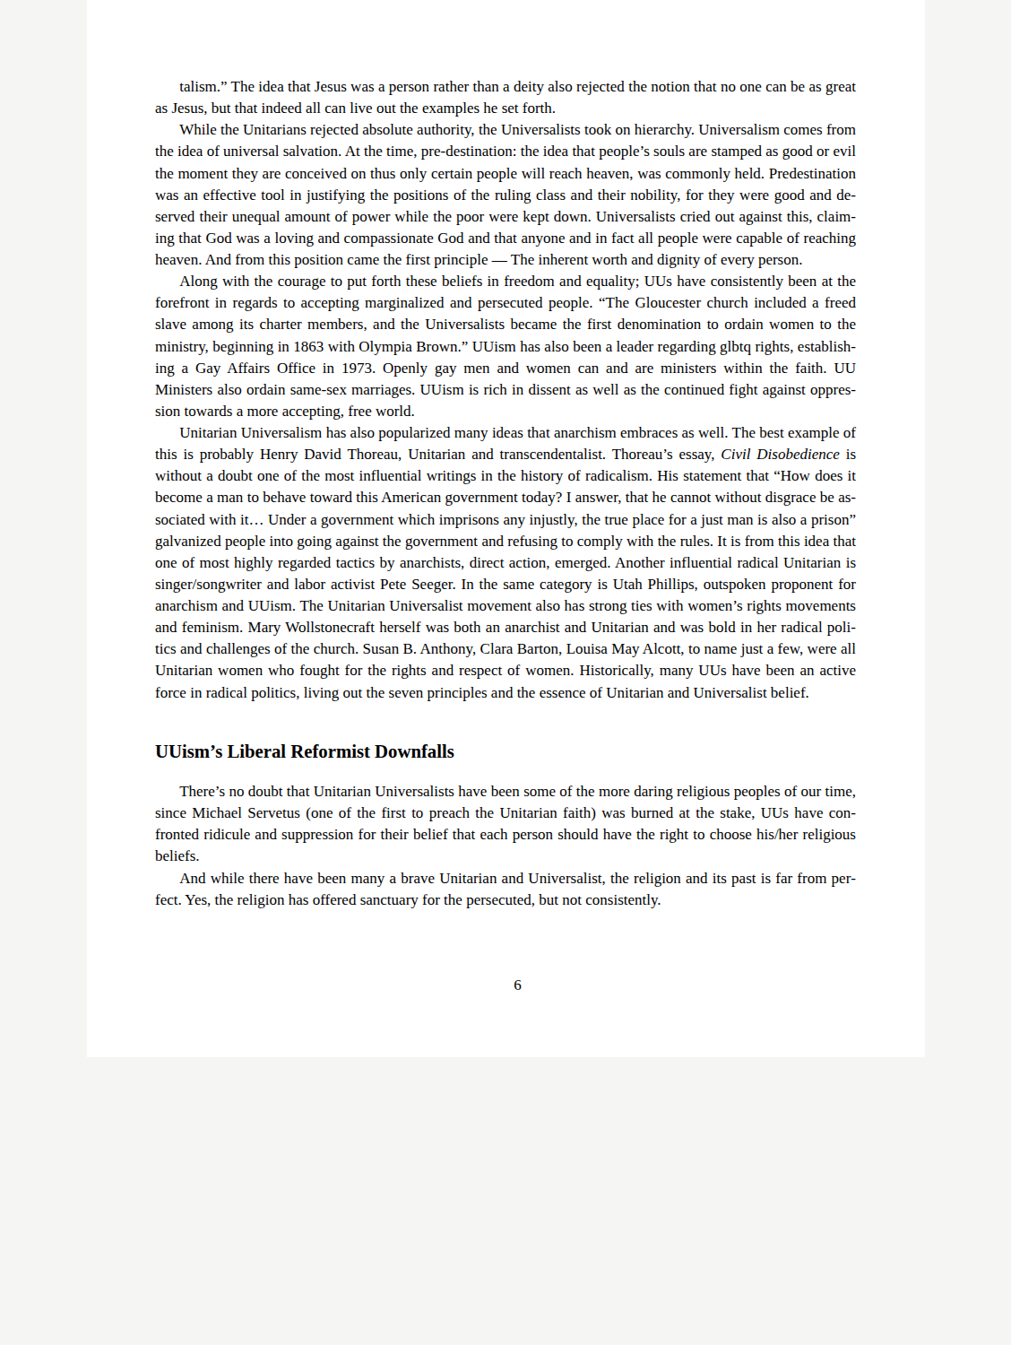talism.” The idea that Jesus was a person rather than a deity also rejected the notion that no one can be as great as Jesus, but that indeed all can live out the examples he set forth.
While the Unitarians rejected absolute authority, the Universalists took on hierarchy. Universalism comes from the idea of universal salvation. At the time, pre-destination: the idea that people’s souls are stamped as good or evil the moment they are conceived on thus only certain people will reach heaven, was commonly held. Predestination was an effective tool in justifying the positions of the ruling class and their nobility, for they were good and deserved their unequal amount of power while the poor were kept down. Universalists cried out against this, claiming that God was a loving and compassionate God and that anyone and in fact all people were capable of reaching heaven. And from this position came the first principle — The inherent worth and dignity of every person.
Along with the courage to put forth these beliefs in freedom and equality; UUs have consistently been at the forefront in regards to accepting marginalized and persecuted people. “The Gloucester church included a freed slave among its charter members, and the Universalists became the first denomination to ordain women to the ministry, beginning in 1863 with Olympia Brown.” UUism has also been a leader regarding glbtq rights, establishing a Gay Affairs Office in 1973. Openly gay men and women can and are ministers within the faith. UU Ministers also ordain same-sex marriages. UUism is rich in dissent as well as the continued fight against oppression towards a more accepting, free world.
Unitarian Universalism has also popularized many ideas that anarchism embraces as well. The best example of this is probably Henry David Thoreau, Unitarian and transcendentalist. Thoreau’s essay, Civil Disobedience is without a doubt one of the most influential writings in the history of radicalism. His statement that “How does it become a man to behave toward this American government today? I answer, that he cannot without disgrace be associated with it… Under a government which imprisons any injustly, the true place for a just man is also a prison” galvanized people into going against the government and refusing to comply with the rules. It is from this idea that one of most highly regarded tactics by anarchists, direct action, emerged. Another influential radical Unitarian is singer/songwriter and labor activist Pete Seeger. In the same category is Utah Phillips, outspoken proponent for anarchism and UUism. The Unitarian Universalist movement also has strong ties with women’s rights movements and feminism. Mary Wollstonecraft herself was both an anarchist and Unitarian and was bold in her radical politics and challenges of the church. Susan B. Anthony, Clara Barton, Louisa May Alcott, to name just a few, were all Unitarian women who fought for the rights and respect of women. Historically, many UUs have been an active force in radical politics, living out the seven principles and the essence of Unitarian and Universalist belief.
UUism’s Liberal Reformist Downfalls
There’s no doubt that Unitarian Universalists have been some of the more daring religious peoples of our time, since Michael Servetus (one of the first to preach the Unitarian faith) was burned at the stake, UUs have confronted ridicule and suppression for their belief that each person should have the right to choose his/her religious beliefs.
And while there have been many a brave Unitarian and Universalist, the religion and its past is far from perfect. Yes, the religion has offered sanctuary for the persecuted, but not consistently.
6